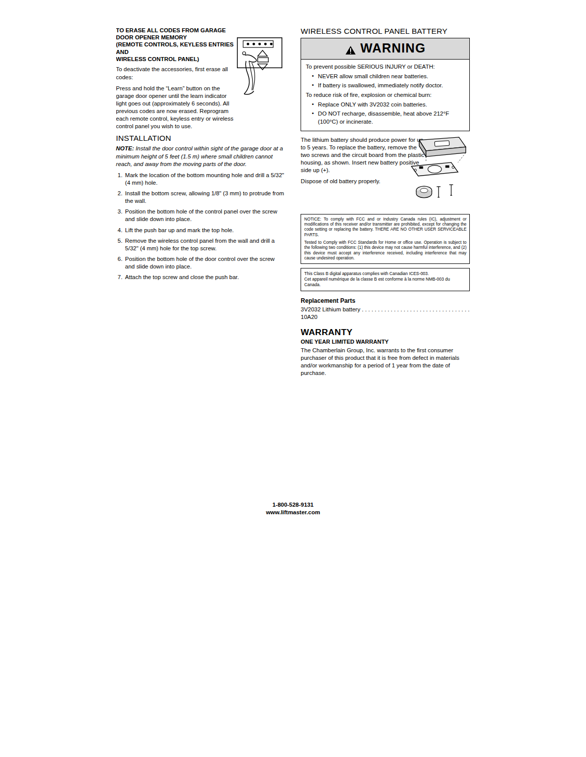TO ERASE ALL CODES FROM GARAGE DOOR OPENER MEMORY
(REMOTE CONTROLS, KEYLESS ENTRIES AND
WIRELESS CONTROL PANEL)
To deactivate the accessories, first erase all codes:
Press and hold the “Learn” button on the garage door opener until the learn indicator light goes out (approximately 6 seconds). All previous codes are now erased. Reprogram each remote control, keyless entry or wireless control panel you wish to use.
INSTALLATION
NOTE: Install the door control within sight of the garage door at a minimum height of 5 feet (1.5 m) where small children cannot reach, and away from the moving parts of the door.
Mark the location of the bottom mounting hole and drill a 5/32" (4 mm) hole.
Install the bottom screw, allowing 1/8" (3 mm) to protrude from the wall.
Position the bottom hole of the control panel over the screw and slide down into place.
Lift the push bar up and mark the top hole.
Remove the wireless control panel from the wall and drill a 5/32" (4 mm) hole for the top screw.
Position the bottom hole of the door control over the screw and slide down into place.
Attach the top screw and close the push bar.
WIRELESS CONTROL PANEL BATTERY
WARNING
To prevent possible SERIOUS INJURY or DEATH:
NEVER allow small children near batteries.
If battery is swallowed, immediately notify doctor.
To reduce risk of fire, explosion or chemical burn:
Replace ONLY with 3V2032 coin batteries.
DO NOT recharge, disassemble, heat above 212°F (100°C) or incinerate.
The lithium battery should produce power for up to 5 years. To replace the battery, remove the two screws and the circuit board from the plastic housing, as shown. Insert new battery positive side up (+).
Dispose of old battery properly.
NOTICE: To comply with FCC and or Industry Canada rules (IC), adjustment or modifications of this receiver and/or transmitter are prohibited, except for changing the code setting or replacing the battery. THERE ARE NO OTHER USER SERVICEABLE PARTS.
Tested to Comply with FCC Standards for Home or office use. Operation is subject to the following two conditions: (1) this device may not cause harmful interference, and (2) this device must accept any interference received, including interference that may cause undesired operation.
This Class B digital apparatus complies with Canadian ICES-003.
Cet appareil numérique de la classe B est conforme à la norme NMB-003 du Canada.
Replacement Parts
3V2032 Lithium battery . . . . . . . . . . . . . . . . . . . . . . . . . . . . . . . . . . 10A20
WARRANTY
ONE YEAR LIMITED WARRANTY
The Chamberlain Group, Inc. warrants to the first consumer purchaser of this product that it is free from defect in materials and/or workmanship for a period of 1 year from the date of purchase.
1-800-528-9131
www.liftmaster.com